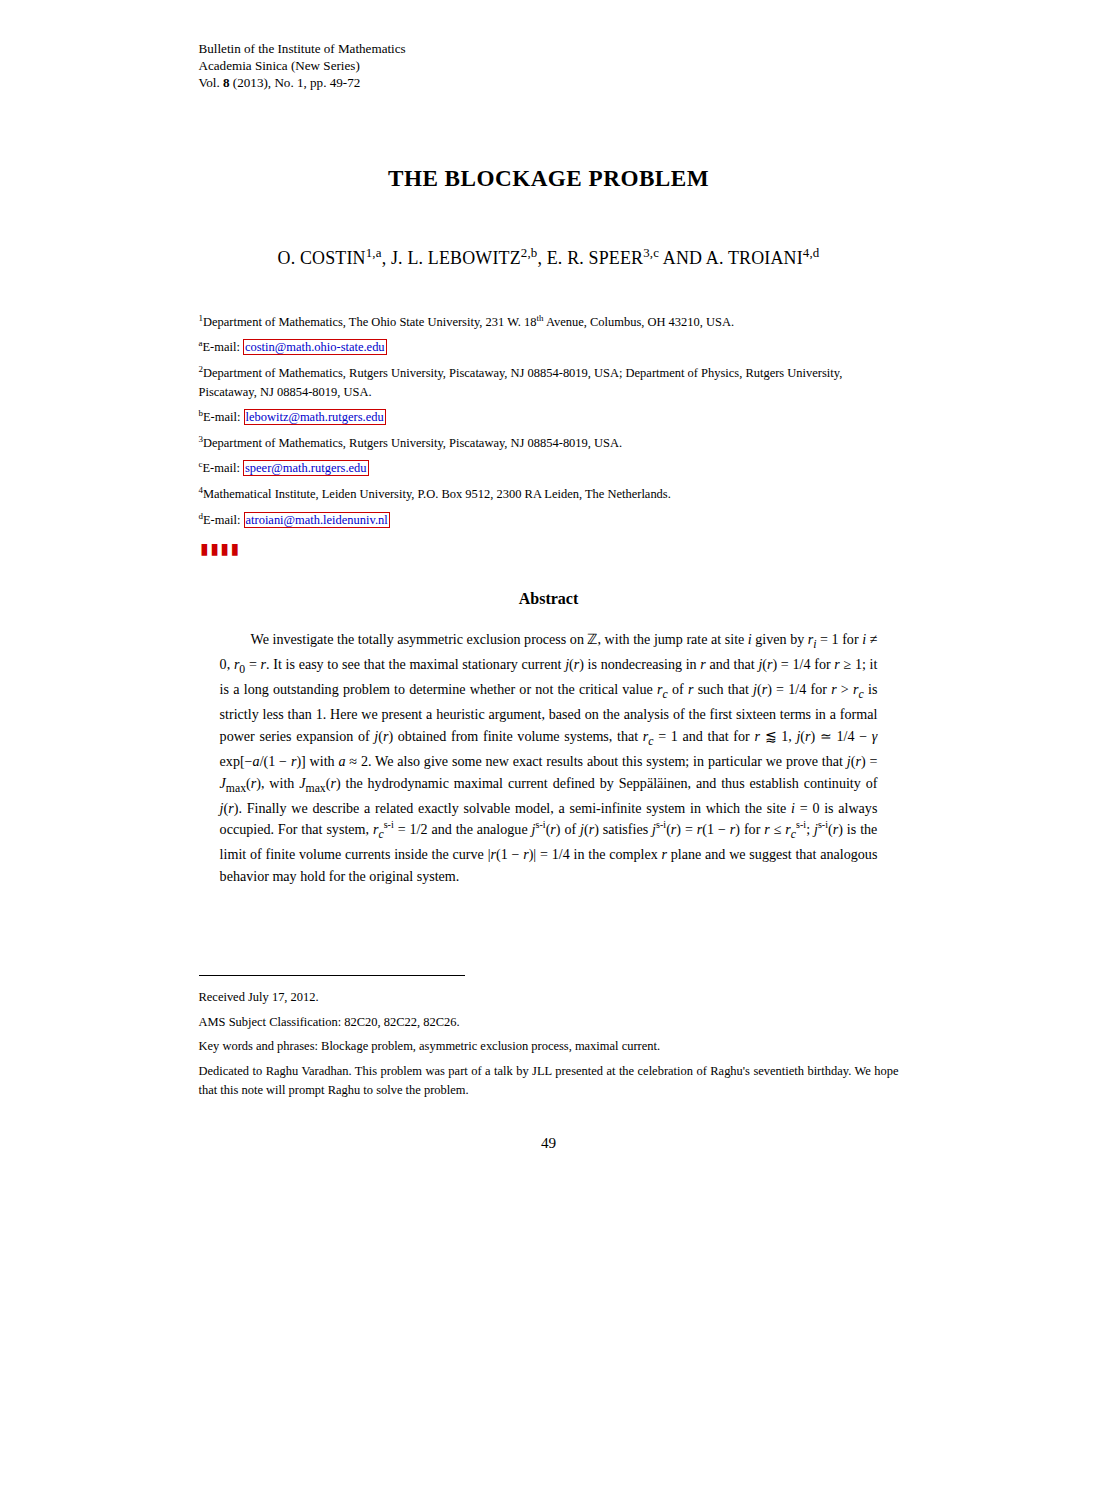Bulletin of the Institute of Mathematics
Academia Sinica (New Series)
Vol. 8 (2013), No. 1, pp. 49-72
THE BLOCKAGE PROBLEM
O. COSTIN1,a, J. L. LEBOWITZ2,b, E. R. SPEER3,c AND A. TROIANI4,d
1Department of Mathematics, The Ohio State University, 231 W. 18th Avenue, Columbus, OH 43210, USA.
aE-mail: costin@math.ohio-state.edu
2Department of Mathematics, Rutgers University, Piscataway, NJ 08854-8019, USA; Department of Physics, Rutgers University, Piscataway, NJ 08854-8019, USA.
bE-mail: lebowitz@math.rutgers.edu
3Department of Mathematics, Rutgers University, Piscataway, NJ 08854-8019, USA.
cE-mail: speer@math.rutgers.edu
4Mathematical Institute, Leiden University, P.O. Box 9512, 2300 RA Leiden, The Netherlands.
dE-mail: atroiani@math.leidenuniv.nl
▮▮▮▮
Abstract
We investigate the totally asymmetric exclusion process on ℤ, with the jump rate at site i given by ri = 1 for i ≠ 0, r0 = r. It is easy to see that the maximal stationary current j(r) is nondecreasing in r and that j(r) = 1/4 for r ≥ 1; it is a long outstanding problem to determine whether or not the critical value rc of r such that j(r) = 1/4 for r > rc is strictly less than 1. Here we present a heuristic argument, based on the analysis of the first sixteen terms in a formal power series expansion of j(r) obtained from finite volume systems, that rc = 1 and that for r ⪅ 1, j(r) ≃ 1/4 − γ exp[−a/(1 − r)] with a ≈ 2. We also give some new exact results about this system; in particular we prove that j(r) = Jmax(r), with Jmax(r) the hydrodynamic maximal current defined by Seppäläinen, and thus establish continuity of j(r). Finally we describe a related exactly solvable model, a semi-infinite system in which the site i = 0 is always occupied. For that system, rcs-i = 1/2 and the analogue js-i(r) of j(r) satisfies js-i(r) = r(1 − r) for r ≤ rcs-i; js-i(r) is the limit of finite volume currents inside the curve |r(1 − r)| = 1/4 in the complex r plane and we suggest that analogous behavior may hold for the original system.
Received July 17, 2012.
AMS Subject Classification: 82C20, 82C22, 82C26.
Key words and phrases: Blockage problem, asymmetric exclusion process, maximal current.
Dedicated to Raghu Varadhan. This problem was part of a talk by JLL presented at the celebration of Raghu's seventieth birthday. We hope that this note will prompt Raghu to solve the problem.
49